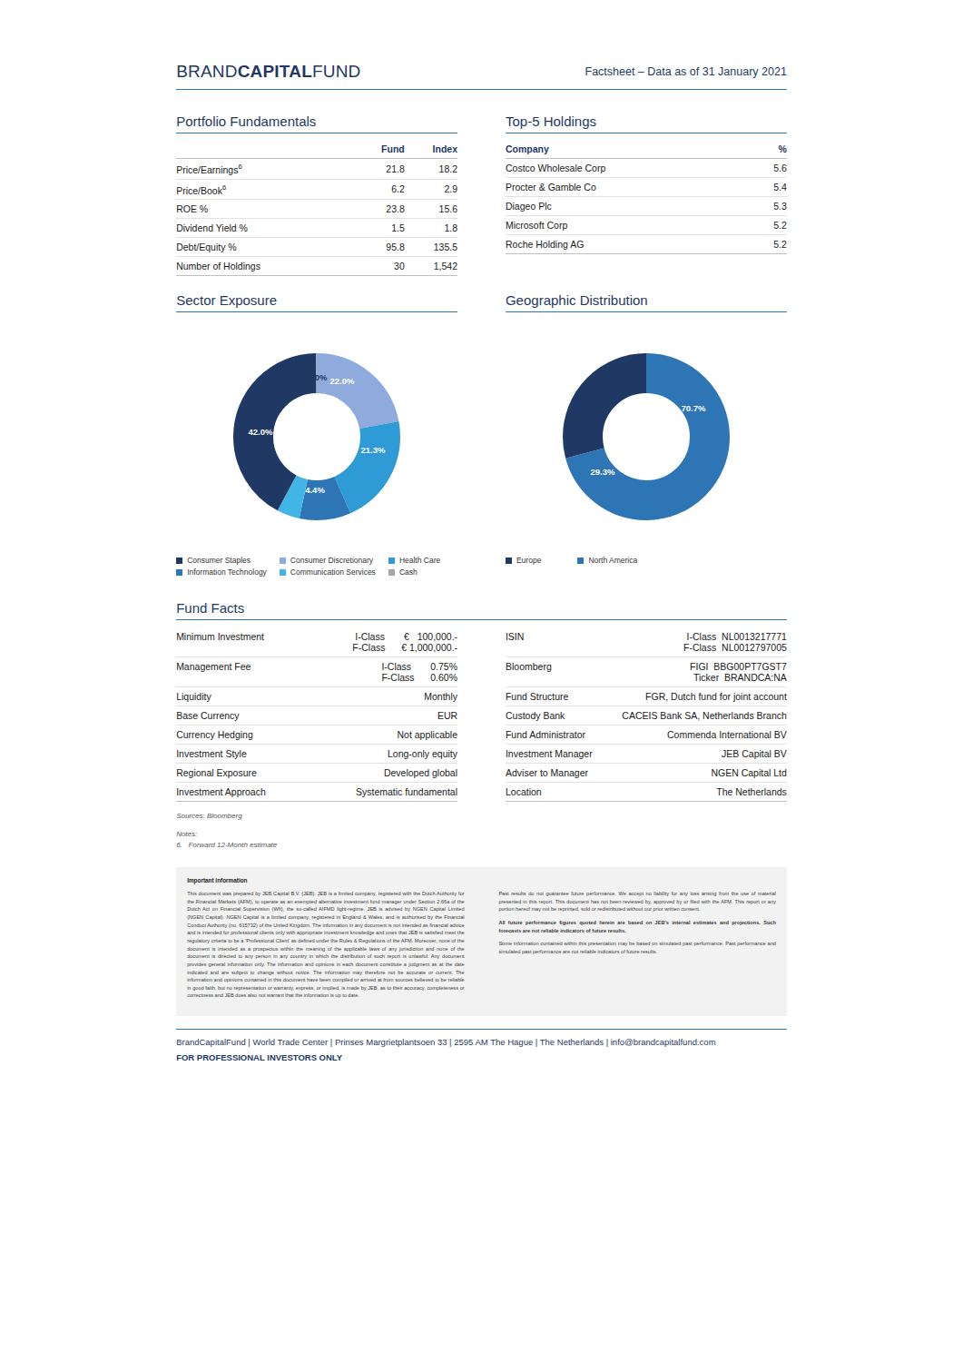BRAND CAPITAL FUND
Factsheet – Data as of 31 January 2021
Portfolio Fundamentals
| | Fund | Index |
| --- | --- | --- |
| Price/Earnings 6 | 21.8 | 18.2 |
| Price/Book 6 | 6.2 | 2.9 |
| ROE % | 23.8 | 15.6 |
| Dividend Yield % | 1.5 | 1.8 |
| Debt/Equity % | 95.8 | 135.5 |
| Number of Holdings | 30 | 1,542 |
Top-5 Holdings
| Company | % |
| --- | --- |
| Costco Wholesale Corp | 5.6 |
| Procter & Gamble Co | 5.4 |
| Diageo Plc | 5.3 |
| Microsoft Corp | 5.2 |
| Roche Holding AG | 5.2 |
Sector Exposure
22.0% 21.3% 10.0% 4.4% 42.0%
Consumer Staples
Consumer Discretionary
Health Care
Information Technology
Communication Services
Cash
Geographic Distribution
70.7% 29.3%
Europe
North America
Fund Facts
| Minimum Investment | I-Class € 100,000.- F-Class € 1,000,000.- |
| Management Fee | I-Class 0.75% F-Class 0.60% |
| Liquidity | Monthly |
| Base Currency | EUR |
| Currency Hedging | Not applicable |
| Investment Style | Long-only equity |
| Regional Exposure | Developed global |
| Investment Approach | Systematic fundamental |
| ISIN | I-Class NL0013217771 F-Class NL0012797005 |
| Bloomberg | FIGI BBG00PT7GST7 Ticker BRANDCA:NA |
| Fund Structure | FGR, Dutch fund for joint account |
| Custody Bank | CACEIS Bank SA, Netherlands Branch |
| Fund Administrator | Commenda International BV |
| Investment Manager | JEB Capital BV |
| Adviser to Manager | NGEN Capital Ltd |
| Location | The Netherlands |
Sources: Bloomberg
Notes:
6. Forward 12-Month estimate
Important information
This document was prepared by JEB Capital B.V. (JEB). JEB is a limited company, registered with the Dutch Authority for the Financial Markets (AFM), to operate as an exempted alternative investment fund manager under Section 2:66a of the Dutch Act on Financial Supervision (Wft), the so-called AIFMD light-regime. JEB is advised by NGEN Capital Limited (NGEN Capital). NGEN Capital is a limited company, registered in England & Wales, and is authorised by the Financial Conduct Authority (no. 615732) of the United Kingdom. The information in any document is not intended as financial advice and is intended for professional clients only with appropriate investment knowledge and ones that JEB is satisfied meet the regulatory criteria to be a 'Professional Client' as defined under the Rules & Regulations of the AFM. Moreover, none of the document is intended as a prospectus within the meaning of the applicable laws of any jurisdiction and none of the document is directed to any person in any country in which the distribution of such report is unlawful. Any document provides general information only. The information and opinions in each document constitute a judgment as at the date indicated and are subject to change without notice. The information may therefore not be accurate or current. The information and opinions contained in this document have been compiled or arrived at from sources believed to be reliable in good faith, but no representation or warranty, express, or implied, is made by JEB, as to their accuracy, completeness or correctness and JEB does also not warrant that the information is up to date.
Past results do not guarantee future performance. We accept no liability for any loss arising from the use of material presented in this report. This document has not been reviewed by, approved by or filed with the AFM. This report or any portion hereof may not be reprinted, sold or redistributed without our prior written consent.
All future performance figures quoted herein are based on JEB's internal estimates and projections. Such forecasts are not reliable indicators of future results.
Some information contained within this presentation may be based on simulated past performance. Past performance and simulated past performance are not reliable indicators of future results.
BrandCapitalFund | World Trade Center | Prinses Margrietplantsoen 33 | 2595 AM The Hague | The Netherlands | info@brandcapitalfund.com
FOR PROFESSIONAL INVESTORS ONLY